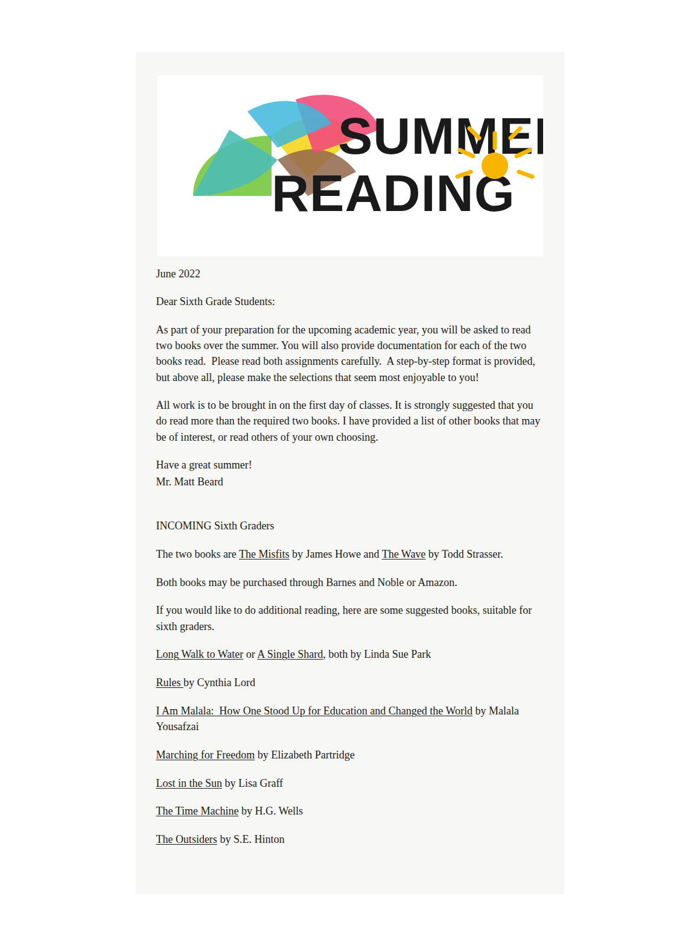SUMMER READING
June 2022
Dear Sixth Grade Students:
As part of your preparation for the upcoming academic year, you will be asked to read two books over the summer. You will also provide documentation for each of the two books read. Please read both assignments carefully. A step-by-step format is provided, but above all, please make the selections that seem most enjoyable to you!
All work is to be brought in on the first day of classes. It is strongly suggested that you do read more than the required two books. I have provided a list of other books that may be of interest, or read others of your own choosing.
Have a great summer!
Mr. Matt Beard
INCOMING Sixth Graders
The two books are The Misfits by James Howe and The Wave by Todd Strasser.
Both books may be purchased through Barnes and Noble or Amazon.
If you would like to do additional reading, here are some suggested books, suitable for sixth graders.
Long Walk to Water or A Single Shard, both by Linda Sue Park
Rules by Cynthia Lord
I Am Malala: How One Stood Up for Education and Changed the World by Malala Yousafzai
Marching for Freedom by Elizabeth Partridge
Lost in the Sun by Lisa Graff
The Time Machine by H.G. Wells
The Outsiders by S.E. Hinton